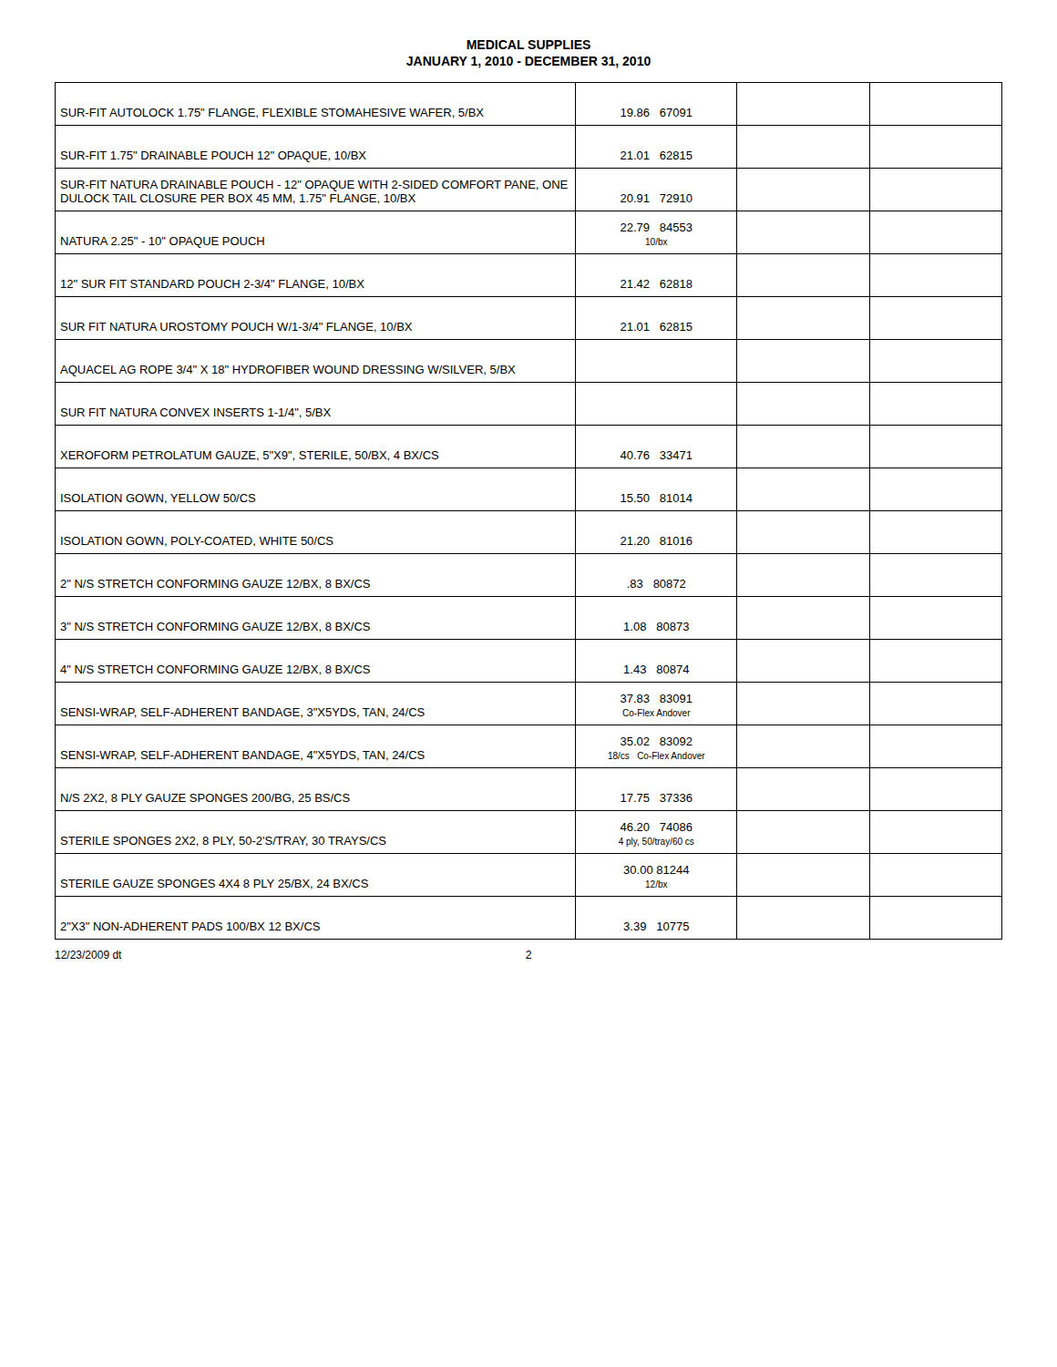MEDICAL SUPPLIES
JANUARY 1, 2010 - DECEMBER 31, 2010
| SUR-FIT AUTOLOCK 1.75" FLANGE, FLEXIBLE STOMAHESIVE WAFER, 5/BX | 19.86 67091 | | |
| SUR-FIT 1.75" DRAINABLE POUCH 12" OPAQUE, 10/BX | 21.01 62815 | | |
| SUR-FIT NATURA DRAINABLE POUCH - 12" OPAQUE WITH 2-SIDED COMFORT PANE, ONE DULOCK TAIL CLOSURE PER BOX 45 MM, 1.75" FLANGE, 10/BX | 20.91 72910 | | |
| NATURA 2.25" - 10" OPAQUE POUCH | 22.79 84553 10/bx | | |
| 12" SUR FIT STANDARD POUCH 2-3/4" FLANGE, 10/BX | 21.42 62818 | | |
| SUR FIT NATURA UROSTOMY POUCH W/1-3/4" FLANGE, 10/BX | 21.01 62815 | | |
| AQUACEL AG ROPE 3/4" X 18" HYDROFIBER WOUND DRESSING W/SILVER, 5/BX | | | |
| SUR FIT NATURA CONVEX INSERTS 1-1/4", 5/BX | | | |
| XEROFORM PETROLATUM GAUZE, 5"X9", STERILE, 50/BX, 4 BX/CS | 40.76 33471 | | |
| ISOLATION GOWN, YELLOW 50/CS | 15.50 81014 | | |
| ISOLATION GOWN, POLY-COATED, WHITE 50/CS | 21.20 81016 | | |
| 2" N/S STRETCH CONFORMING GAUZE 12/BX, 8 BX/CS | .83 80872 | | |
| 3" N/S STRETCH CONFORMING GAUZE 12/BX, 8 BX/CS | 1.08 80873 | | |
| 4" N/S STRETCH CONFORMING GAUZE 12/BX, 8 BX/CS | 1.43 80874 | | |
| SENSI-WRAP, SELF-ADHERENT BANDAGE, 3"X5YDS, TAN, 24/CS | 37.83 83091 Co-Flex Andover | | |
| SENSI-WRAP, SELF-ADHERENT BANDAGE, 4"X5YDS, TAN, 24/CS | 35.02 83092 18/cs Co-Flex Andover | | |
| N/S 2X2, 8 PLY GAUZE SPONGES 200/BG, 25 BS/CS | 17.75 37336 | | |
| STERILE SPONGES 2X2, 8 PLY, 50-2'S/TRAY, 30 TRAYS/CS | 46.20 74086 4 ply, 50/tray/60 cs | | |
| STERILE GAUZE SPONGES 4X4 8 PLY 25/BX, 24 BX/CS | 30.00 81244 12/bx | | |
| 2"X3" NON-ADHERENT PADS 100/BX 12 BX/CS | 3.39 10775 | | |
12/23/2009 dt 2